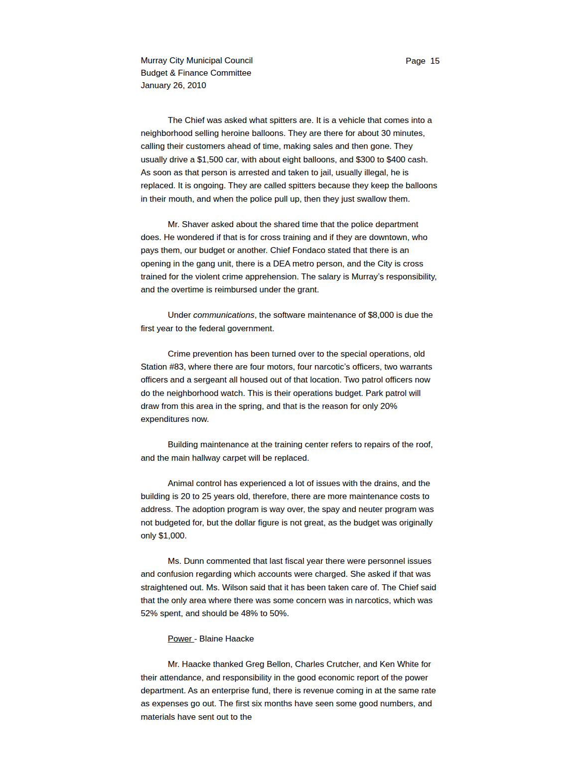Murray City Municipal Council
Budget & Finance Committee
January 26, 2010
Page 15
The Chief was asked what spitters are. It is a vehicle that comes into a neighborhood selling heroine balloons. They are there for about 30 minutes, calling their customers ahead of time, making sales and then gone. They usually drive a $1,500 car, with about eight balloons, and $300 to $400 cash. As soon as that person is arrested and taken to jail, usually illegal, he is replaced. It is ongoing. They are called spitters because they keep the balloons in their mouth, and when the police pull up, then they just swallow them.
Mr. Shaver asked about the shared time that the police department does. He wondered if that is for cross training and if they are downtown, who pays them, our budget or another. Chief Fondaco stated that there is an opening in the gang unit, there is a DEA metro person, and the City is cross trained for the violent crime apprehension. The salary is Murray’s responsibility, and the overtime is reimbursed under the grant.
Under communications, the software maintenance of $8,000 is due the first year to the federal government.
Crime prevention has been turned over to the special operations, old Station #83, where there are four motors, four narcotic’s officers, two warrants officers and a sergeant all housed out of that location. Two patrol officers now do the neighborhood watch. This is their operations budget. Park patrol will draw from this area in the spring, and that is the reason for only 20% expenditures now.
Building maintenance at the training center refers to repairs of the roof, and the main hallway carpet will be replaced.
Animal control has experienced a lot of issues with the drains, and the building is 20 to 25 years old, therefore, there are more maintenance costs to address. The adoption program is way over, the spay and neuter program was not budgeted for, but the dollar figure is not great, as the budget was originally only $1,000.
Ms. Dunn commented that last fiscal year there were personnel issues and confusion regarding which accounts were charged. She asked if that was straightened out. Ms. Wilson said that it has been taken care of. The Chief said that the only area where there was some concern was in narcotics, which was 52% spent, and should be 48% to 50%.
Power - Blaine Haacke
Mr. Haacke thanked Greg Bellon, Charles Crutcher, and Ken White for their attendance, and responsibility in the good economic report of the power department. As an enterprise fund, there is revenue coming in at the same rate as expenses go out. The first six months have seen some good numbers, and materials have sent out to the